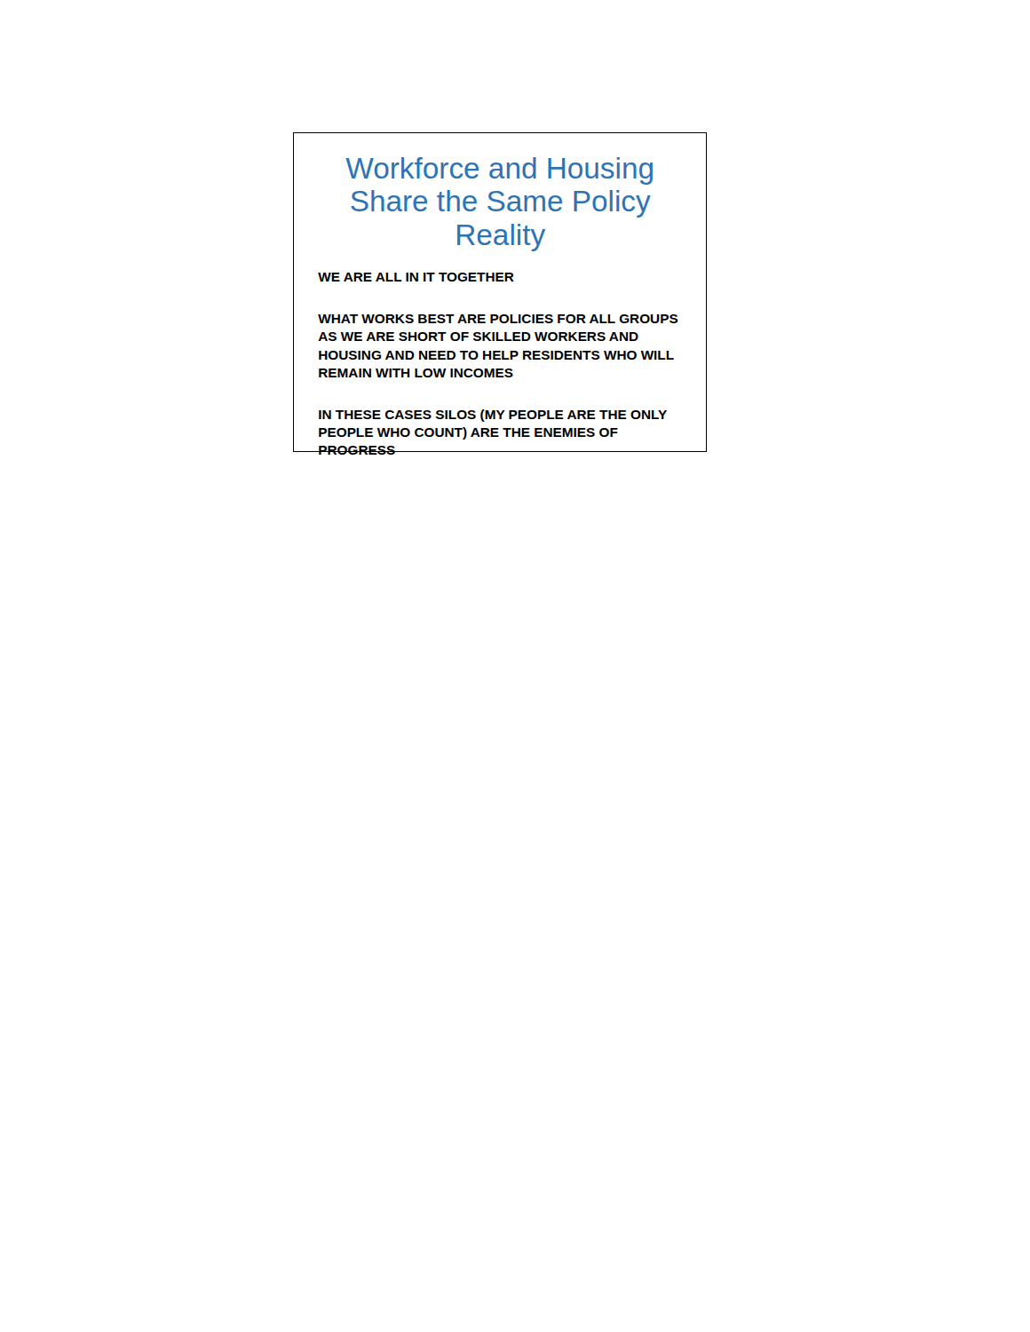Workforce and Housing Share the Same Policy Reality
WE ARE ALL IN IT TOGETHER
WHAT WORKS BEST ARE POLICIES FOR ALL GROUPS AS WE ARE SHORT OF SKILLED WORKERS AND HOUSING AND NEED TO HELP RESIDENTS WHO WILL REMAIN WITH LOW INCOMES
IN THESE CASES SILOS (MY PEOPLE ARE THE ONLY PEOPLE WHO COUNT) ARE THE ENEMIES OF PROGRESS